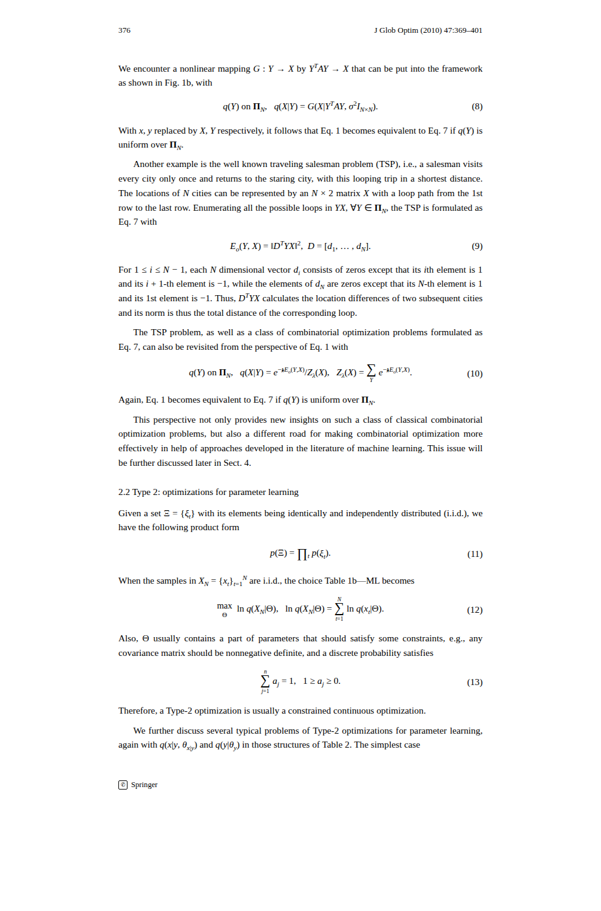376 J Glob Optim (2010) 47:369–401
We encounter a nonlinear mapping G : Y → X by YTAY → X that can be put into the framework as shown in Fig. 1b, with
q(Y) on ΠN, q(X|Y) = G(X|YTAY, σ2IN×N).
(8)
With x, y replaced by X, Y respectively, it follows that Eq. 1 becomes equivalent to Eq. 7 if q(Y) is uniform over ΠN.
Another example is the well known traveling salesman problem (TSP), i.e., a salesman visits every city only once and returns to the staring city, with this looping trip in a shortest distance. The locations of N cities can be represented by an N × 2 matrix X with a loop path from the 1st row to the last row. Enumerating all the possible loops in YX, ∀Y ∈ ΠN, the TSP is formulated as Eq. 7 with
Eo(Y, X) = ‖DTYX‖2, D = [d1, … , dN].
(9)
For 1 ≤ i ≤ N − 1, each N dimensional vector di consists of zeros except that its ith element is 1 and its i + 1-th element is −1, while the elements of dN are zeros except that its N-th element is 1 and its 1st element is −1. Thus, DTYX calculates the location differences of two subsequent cities and its norm is thus the total distance of the corresponding loop.
The TSP problem, as well as a class of combinatorial optimization problems formulated as Eq. 7, can also be revisited from the perspective of Eq. 1 with
q(Y) on ΠN, q(X|Y) = e−1 λ Eo(Y,X)/Zλ(X), Zλ(X) = ∑Y e−1 λ Eo(Y,X).
(10)
Again, Eq. 1 becomes equivalent to Eq. 7 if q(Y) is uniform over ΠN.
This perspective not only provides new insights on such a class of classical combinatorial optimization problems, but also a different road for making combinatorial optimization more effectively in help of approaches developed in the literature of machine learning. This issue will be further discussed later in Sect. 4.
2.2 Type 2: optimizations for parameter learning
Given a set Ξ = {ξt} with its elements being identically and independently distributed (i.i.d.), we have the following product form
p(Ξ) = ∏t p(ξt).
(11)
When the samples in XN = {xt}t=1N are i.i.d., the choice Table 1b—ML becomes
max Θ ln q(XN|Θ), ln q(XN|Θ) = N∑t=1 ln q(xt|Θ).
(12)
Also, Θ usually contains a part of parameters that should satisfy some constraints, e.g., any covariance matrix should be nonnegative definite, and a discrete probability satisfies
n∑j=1 aj = 1, 1 ≥ aj ≥ 0.
(13)
Therefore, a Type-2 optimization is usually a constrained continuous optimization.
We further discuss several typical problems of Type-2 optimizations for parameter learning, again with q(x|y, θx|y) and q(y|θy) in those structures of Table 2. The simplest case
✆ Springer